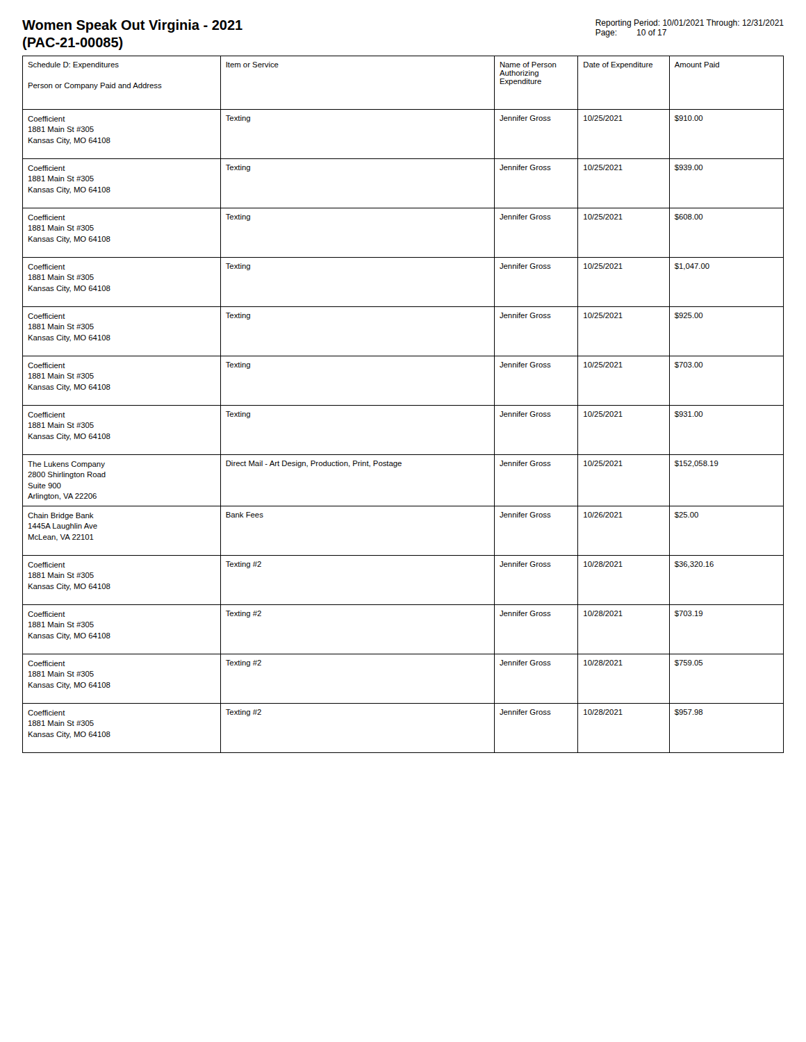Women Speak Out Virginia - 2021
(PAC-21-00085)
Reporting Period: 10/01/2021 Through: 12/31/2021
Page: 10 of 17
| Schedule D: Expenditures Person or Company Paid and Address | Item or Service | Name of Person Authorizing Expenditure | Date of Expenditure | Amount Paid |
| --- | --- | --- | --- | --- |
| Coefficient 1881 Main St #305 Kansas City, MO 64108 | Texting | Jennifer Gross | 10/25/2021 | $910.00 |
| Coefficient 1881 Main St #305 Kansas City, MO 64108 | Texting | Jennifer Gross | 10/25/2021 | $939.00 |
| Coefficient 1881 Main St #305 Kansas City, MO 64108 | Texting | Jennifer Gross | 10/25/2021 | $608.00 |
| Coefficient 1881 Main St #305 Kansas City, MO 64108 | Texting | Jennifer Gross | 10/25/2021 | $1,047.00 |
| Coefficient 1881 Main St #305 Kansas City, MO 64108 | Texting | Jennifer Gross | 10/25/2021 | $925.00 |
| Coefficient 1881 Main St #305 Kansas City, MO 64108 | Texting | Jennifer Gross | 10/25/2021 | $703.00 |
| Coefficient 1881 Main St #305 Kansas City, MO 64108 | Texting | Jennifer Gross | 10/25/2021 | $931.00 |
| The Lukens Company 2800 Shirlington Road Suite 900 Arlington, VA 22206 | Direct Mail - Art Design, Production, Print, Postage | Jennifer Gross | 10/25/2021 | $152,058.19 |
| Chain Bridge Bank 1445A Laughlin Ave McLean, VA 22101 | Bank Fees | Jennifer Gross | 10/26/2021 | $25.00 |
| Coefficient 1881 Main St #305 Kansas City, MO 64108 | Texting #2 | Jennifer Gross | 10/28/2021 | $36,320.16 |
| Coefficient 1881 Main St #305 Kansas City, MO 64108 | Texting #2 | Jennifer Gross | 10/28/2021 | $703.19 |
| Coefficient 1881 Main St #305 Kansas City, MO 64108 | Texting #2 | Jennifer Gross | 10/28/2021 | $759.05 |
| Coefficient 1881 Main St #305 Kansas City, MO 64108 | Texting #2 | Jennifer Gross | 10/28/2021 | $957.98 |